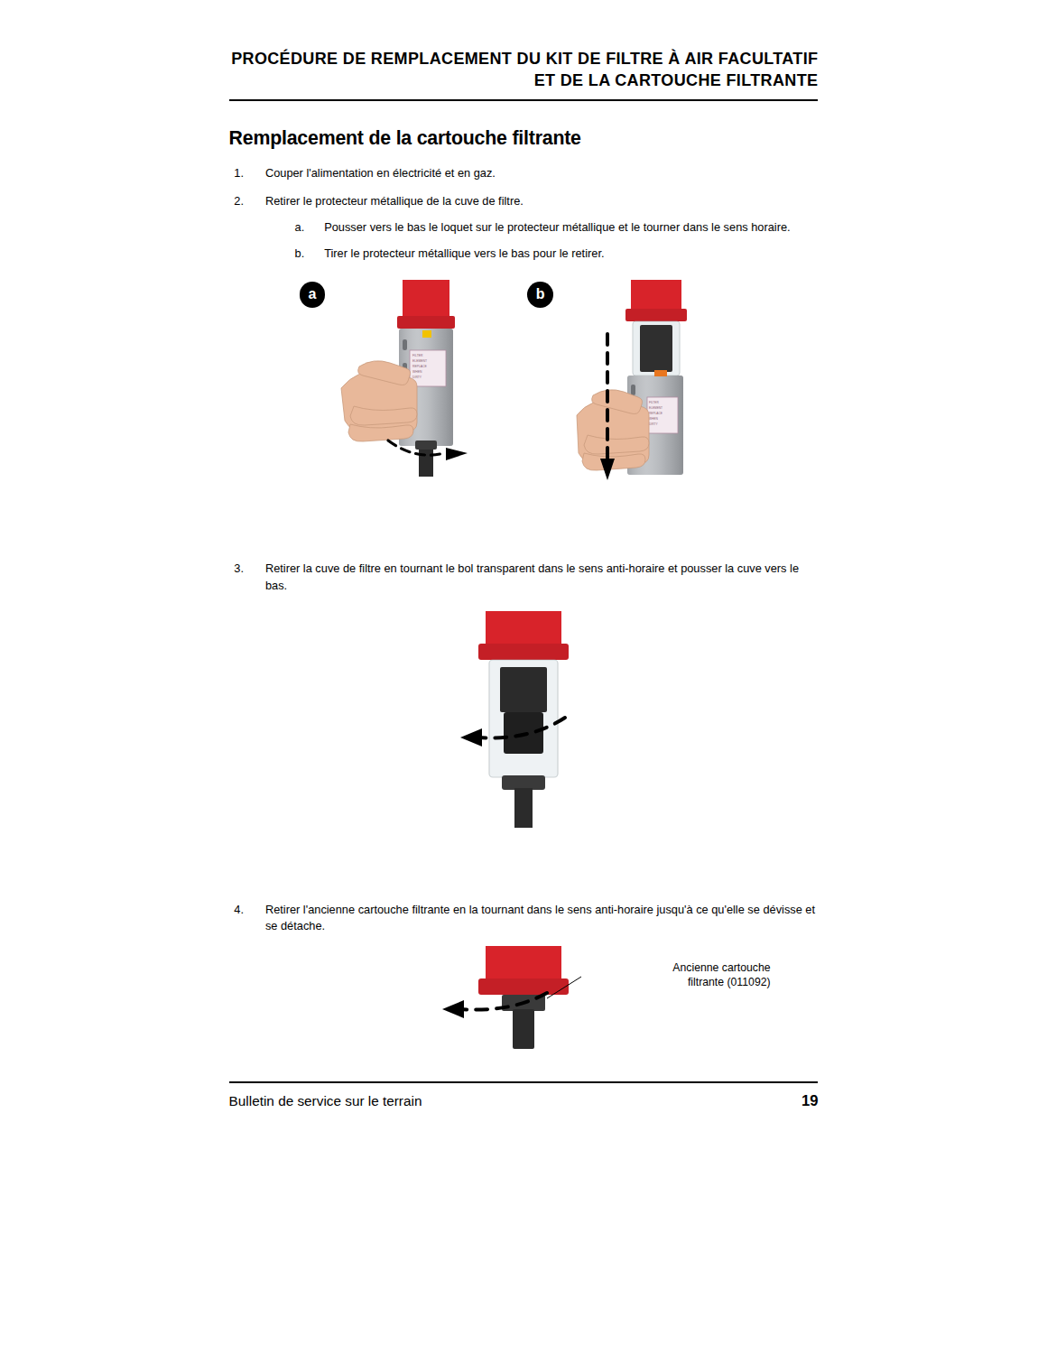PROCÉDURE DE REMPLACEMENT DU KIT DE FILTRE À AIR FACULTATIF
ET DE LA CARTOUCHE FILTRANTE
Remplacement de la cartouche filtrante
Couper l'alimentation en électricité et en gaz.
Retirer le protecteur métallique de la cuve de filtre.
Pousser vers le bas le loquet sur le protecteur métallique et le tourner dans le sens horaire.
Tirer le protecteur métallique vers le bas pour le retirer.
a FILTER ELEMENT REPLACE WHEN DIRTY
b FILTER ELEMENT REPLACE WHEN DIRTY
Retirer la cuve de filtre en tournant le bol transparent dans le sens anti-horaire et pousser la cuve vers le bas.
Retirer l'ancienne cartouche filtrante en la tournant dans le sens anti-horaire jusqu'à ce qu'elle se dévisse et se détache.
Ancienne cartouche
filtrante (011092)
Bulletin de service sur le terrain 19